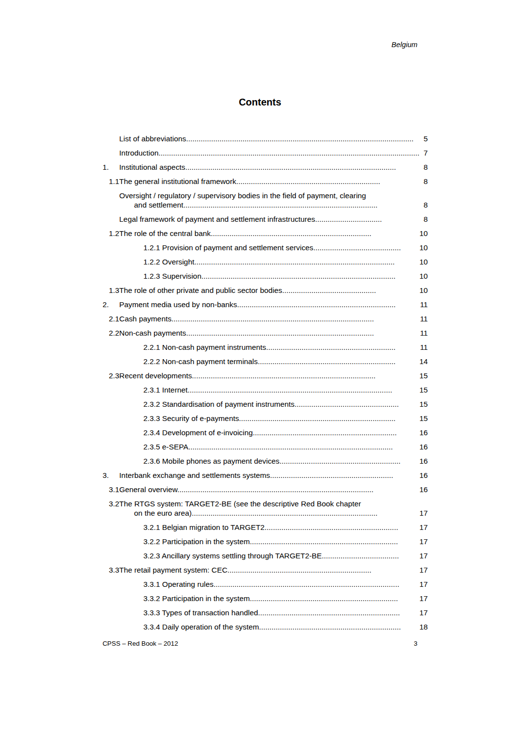Belgium
Contents
| | | List of abbreviations ............................................................................................................. | 5 |
| | | Introduction ............................................................................................................................. | 7 |
| 1. | | Institutional aspects ..................................................................................................... | 8 |
| | 1.1 | The general institutional framework ..................................................................... | 8 |
| | | Oversight / regulatory / supervisory bodies in the field of payment, clearing and settlement ............................................................................................. | 8 |
| | | Legal framework of payment and settlement infrastructures ................................ | 8 |
| | 1.2 | The role of the central bank ............................................................................. | 10 |
| | | 1.2.1 Provision of payment and settlement services .......................................... | 10 |
| | | 1.2.2 Oversight ................................................................................................ | 10 |
| | | 1.2.3 Supervision ............................................................................................. | 10 |
| | 1.3 | The role of other private and public sector bodies ............................................. | 10 |
| 2. | | Payment media used by non-banks ............................................................................ | 11 |
| | 2.1 | Cash payments ................................................................................................. | 11 |
| | 2.2 | Non-cash payments .......................................................................................... | 11 |
| | | 2.2.1 Non-cash payment instruments .............................................................. | 11 |
| | | 2.2.2 Non-cash payment terminals .................................................................. | 14 |
| | 2.3 | Recent developments ........................................................................................ | 15 |
| | | 2.3.1 Internet .................................................................................................. | 15 |
| | | 2.3.2 Standardisation of payment instruments .................................................. | 15 |
| | | 2.3.3 Security of e-payments ........................................................................... | 15 |
| | | 2.3.4 Development of e-invoicing ..................................................................... | 16 |
| | | 2.3.5 e-SEPA .................................................................................................. | 16 |
| | | 2.3.6 Mobile phones as payment devices .......................................................... | 16 |
| 3. | | Interbank exchange and settlements systems ........................................................... | 16 |
| | 3.1 | General overview .............................................................................................. | 16 |
| | 3.2 | The RTGS system: TARGET2-BE (see the descriptive Red Book chapter on the euro area) ......................................................................................... | 17 |
| | | 3.2.1 Belgian migration to TARGET2 ................................................................ | 17 |
| | | 3.2.2 Participation in the system ....................................................................... | 17 |
| | | 3.2.3 Ancillary systems settling through TARGET2-BE ..................................... | 17 |
| | 3.3 | The retail payment system: CEC ..................................................................... | 17 |
| | | 3.3.1 Operating rules ......................................................................................... | 17 |
| | | 3.3.2 Participation in the system ....................................................................... | 17 |
| | | 3.3.3 Types of transaction handled .................................................................... | 17 |
| | | 3.3.4 Daily operation of the system .................................................................... | 18 |
CPSS – Red Book – 2012 3